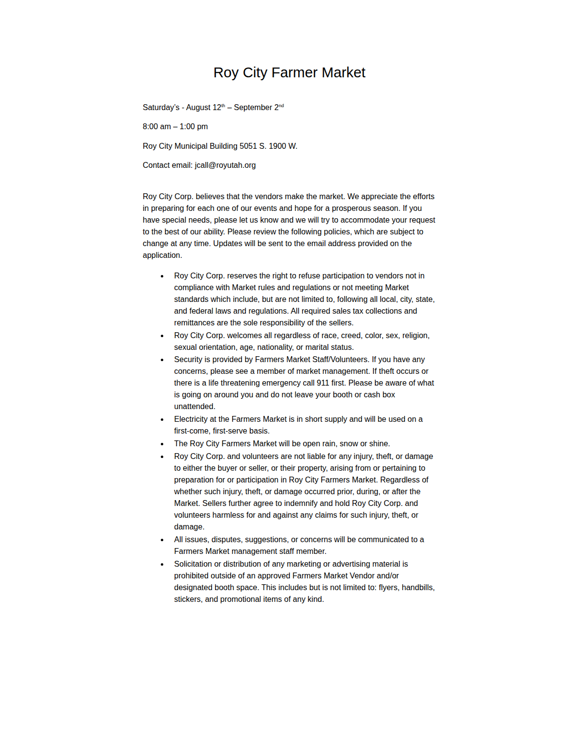Roy City Farmer Market
Saturday’s - August 12th – September 2nd
8:00 am – 1:00 pm
Roy City Municipal Building 5051 S. 1900 W.
Contact email: jcall@royutah.org
Roy City Corp. believes that the vendors make the market. We appreciate the efforts in preparing for each one of our events and hope for a prosperous season. If you have special needs, please let us know and we will try to accommodate your request to the best of our ability. Please review the following policies, which are subject to change at any time. Updates will be sent to the email address provided on the application.
Roy City Corp. reserves the right to refuse participation to vendors not in compliance with Market rules and regulations or not meeting Market standards which include, but are not limited to, following all local, city, state, and federal laws and regulations. All required sales tax collections and remittances are the sole responsibility of the sellers.
Roy City Corp. welcomes all regardless of race, creed, color, sex, religion, sexual orientation, age, nationality, or marital status.
Security is provided by Farmers Market Staff/Volunteers. If you have any concerns, please see a member of market management. If theft occurs or there is a life threatening emergency call 911 first. Please be aware of what is going on around you and do not leave your booth or cash box unattended.
Electricity at the Farmers Market is in short supply and will be used on a first-come, first-serve basis.
The Roy City Farmers Market will be open rain, snow or shine.
Roy City Corp. and volunteers are not liable for any injury, theft, or damage to either the buyer or seller, or their property, arising from or pertaining to preparation for or participation in Roy City Farmers Market. Regardless of whether such injury, theft, or damage occurred prior, during, or after the Market. Sellers further agree to indemnify and hold Roy City Corp. and volunteers harmless for and against any claims for such injury, theft, or damage.
All issues, disputes, suggestions, or concerns will be communicated to a Farmers Market management staff member.
Solicitation or distribution of any marketing or advertising material is prohibited outside of an approved Farmers Market Vendor and/or designated booth space. This includes but is not limited to: flyers, handbills, stickers, and promotional items of any kind.